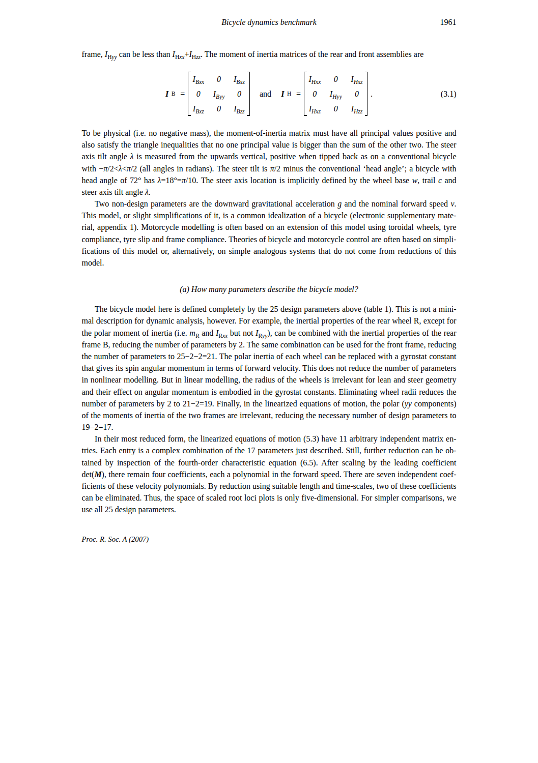Bicycle dynamics benchmark 1961
frame, IHyy can be less than IHxx+IHzz. The moment of inertia matrices of the rear and front assemblies are
IB =
| I B xx | 0 | I B xz |
| 0 | I B yy | 0 |
| I B xz | 0 | I B zz |
and IH =
| I H xx | 0 | I H xz |
| 0 | I H yy | 0 |
| I H xz | 0 | I H zz |
. (3.1)
To be physical (i.e. no negative mass), the moment-of-inertia matrix must have all principal values positive and also satisfy the triangle inequalities that no one principal value is bigger than the sum of the other two. The steer axis tilt angle λ is measured from the upwards vertical, positive when tipped back as on a conventional bicycle with −π/2<λ<π/2 (all angles in radians). The steer tilt is π/2 minus the conventional ‘head angle’; a bicycle with head angle of 72° has λ=18°=π/10. The steer axis location is implicitly defined by the wheel base w, trail c and steer axis tilt angle λ.
Two non-design parameters are the downward gravitational acceleration g and the nominal forward speed v. This model, or slight simplifications of it, is a common idealization of a bicycle (electronic supplementary material, appendix 1). Motorcycle modelling is often based on an extension of this model using toroidal wheels, tyre compliance, tyre slip and frame compliance. Theories of bicycle and motorcycle control are often based on simplifications of this model or, alternatively, on simple analogous systems that do not come from reductions of this model.
(a) How many parameters describe the bicycle model?
The bicycle model here is defined completely by the 25 design parameters above (table 1). This is not a minimal description for dynamic analysis, however. For example, the inertial properties of the rear wheel R, except for the polar moment of inertia (i.e. mR and IRxx but not IRyy), can be combined with the inertial properties of the rear frame B, reducing the number of parameters by 2. The same combination can be used for the front frame, reducing the number of parameters to 25−2−2=21. The polar inertia of each wheel can be replaced with a gyrostat constant that gives its spin angular momentum in terms of forward velocity. This does not reduce the number of parameters in nonlinear modelling. But in linear modelling, the radius of the wheels is irrelevant for lean and steer geometry and their effect on angular momentum is embodied in the gyrostat constants. Eliminating wheel radii reduces the number of parameters by 2 to 21−2=19. Finally, in the linearized equations of motion, the polar (yy components) of the moments of inertia of the two frames are irrelevant, reducing the necessary number of design parameters to 19−2=17.
In their most reduced form, the linearized equations of motion (5.3) have 11 arbitrary independent matrix entries. Each entry is a complex combination of the 17 parameters just described. Still, further reduction can be obtained by inspection of the fourth-order characteristic equation (6.5). After scaling by the leading coefficient det(M), there remain four coefficients, each a polynomial in the forward speed. There are seven independent coefficients of these velocity polynomials. By reduction using suitable length and time-scales, two of these coefficients can be eliminated. Thus, the space of scaled root loci plots is only five-dimensional. For simpler comparisons, we use all 25 design parameters.
Proc. R. Soc. A (2007)